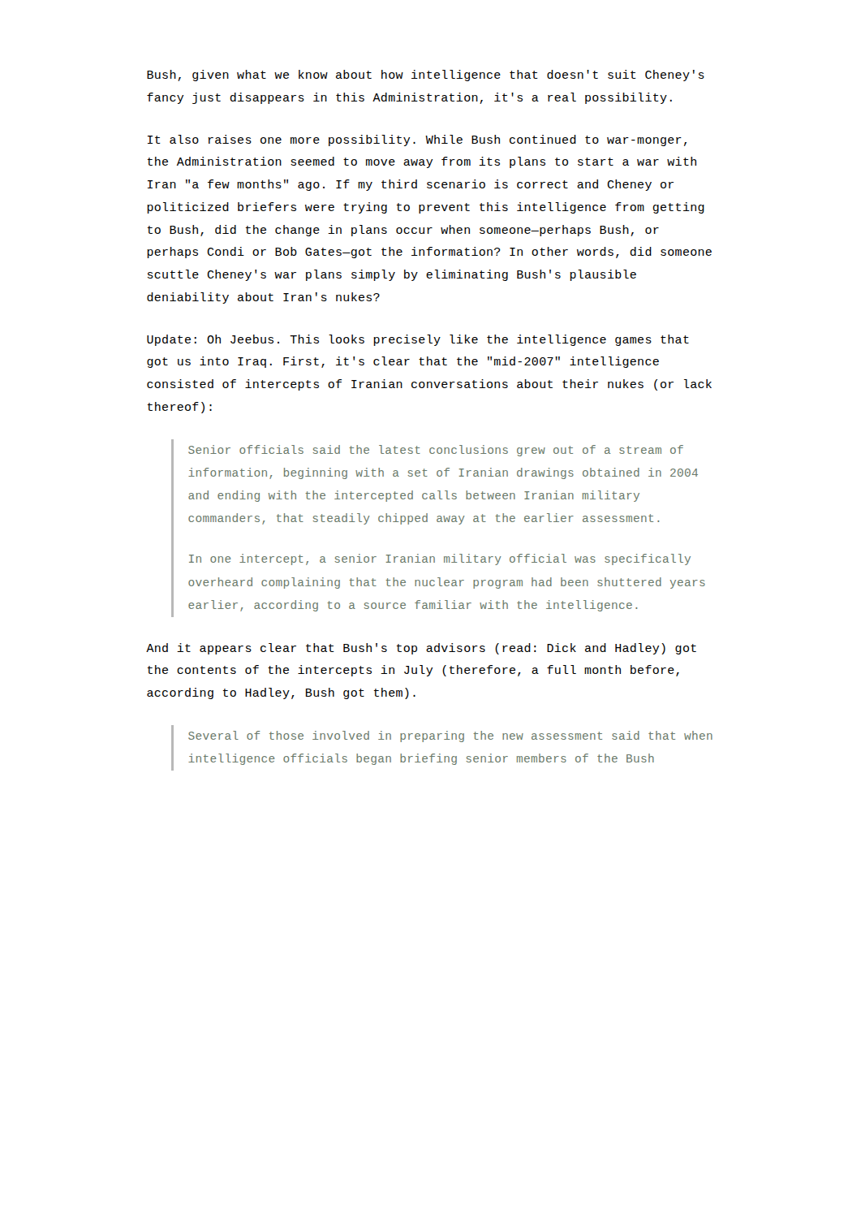Bush, given what we know about how intelligence that doesn't suit Cheney's fancy just disappears in this Administration, it's a real possibility.
It also raises one more possibility. While Bush continued to war-monger, the Administration seemed to move away from its plans to start a war with Iran "a few months" ago. If my third scenario is correct and Cheney or politicized briefers were trying to prevent this intelligence from getting to Bush, did the change in plans occur when someone—perhaps Bush, or perhaps Condi or Bob Gates—got the information? In other words, did someone scuttle Cheney's war plans simply by eliminating Bush's plausible deniability about Iran's nukes?
Update: Oh Jeebus. This looks precisely like the intelligence games that got us into Iraq. First, it's clear that the "mid-2007" intelligence consisted of intercepts of Iranian conversations about their nukes (or lack thereof):
Senior officials said the latest conclusions grew out of a stream of information, beginning with a set of Iranian drawings obtained in 2004 and ending with the intercepted calls between Iranian military commanders, that steadily chipped away at the earlier assessment.
In one intercept, a senior Iranian military official was specifically overheard complaining that the nuclear program had been shuttered years earlier, according to a source familiar with the intelligence.
And it appears clear that Bush's top advisors (read: Dick and Hadley) got the contents of the intercepts in July (therefore, a full month before, according to Hadley, Bush got them).
Several of those involved in preparing the new assessment said that when intelligence officials began briefing senior members of the Bush